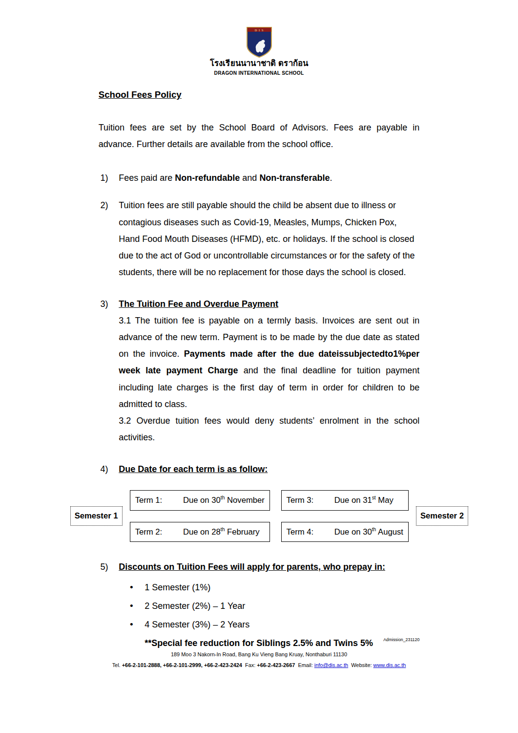D I S
โรงเรียนนานาชาติ ดราก้อน
DRAGON INTERNATIONAL SCHOOL
School Fees Policy
Tuition fees are set by the School Board of Advisors. Fees are payable in advance. Further details are available from the school office.
Fees paid are Non-refundable and Non-transferable.
Tuition fees are still payable should the child be absent due to illness or contagious diseases such as Covid-19, Measles, Mumps, Chicken Pox, Hand Food Mouth Diseases (HFMD), etc. or holidays. If the school is closed due to the act of God or uncontrollable circumstances or for the safety of the students, there will be no replacement for those days the school is closed.
The Tuition Fee and Overdue Payment
3.1 The tuition fee is payable on a termly basis. Invoices are sent out in advance of the new term. Payment is to be made by the due date as stated on the invoice. Payments made after the due dateissubjectedto1%per week late payment Charge and the final deadline for tuition payment including late charges is the first day of term in order for children to be admitted to class.
3.2 Overdue tuition fees would deny students’ enrolment in the school activities.
Due Date for each term is as follow:
Semester 1
Term 1: Due on 30th November
Term 3: Due on 31st May
Term 2: Due on 28th February
Term 4: Due on 30th August
Semester 2
Discounts on Tuition Fees will apply for parents, who prepay in:
1 Semester (1%)
2 Semester (2%) – 1 Year
4 Semester (3%) – 2 Years
**Special fee reduction for Siblings 2.5% and Twins 5%
Admission_231120
189 Moo 3 Nakorn-In Road, Bang Ku Vieng Bang Kruay, Nonthaburi 11130
Tel. +66-2-101-2888, +66-2-101-2999, +66-2-423-2424 Fax: +66-2-423-2667 Email: info@dis.ac.th Website: www.dis.ac.th